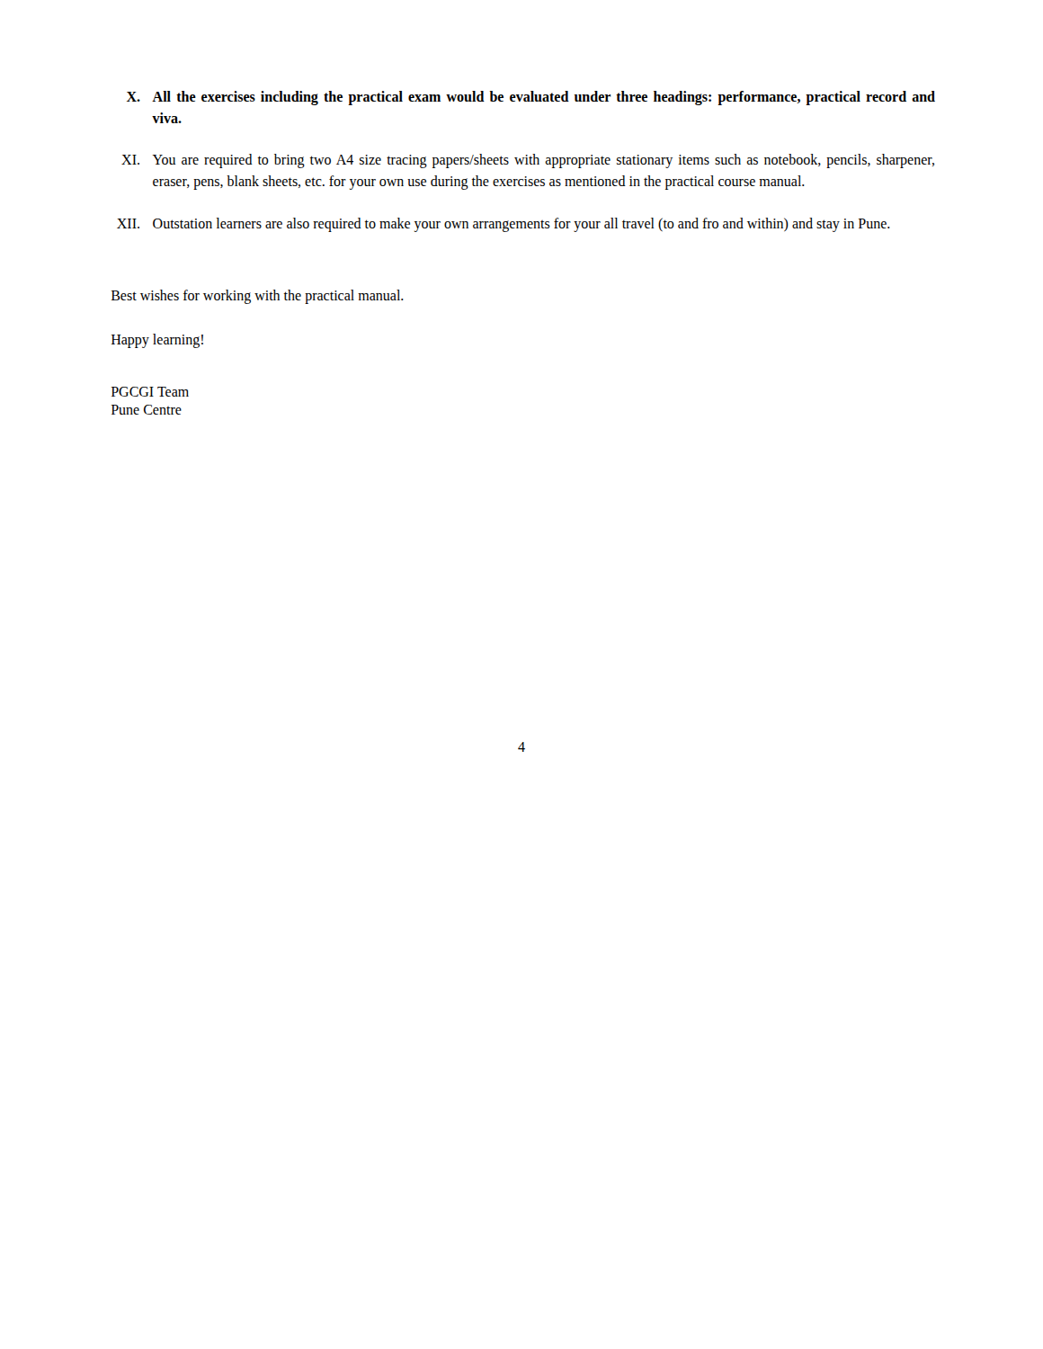All the exercises including the practical exam would be evaluated under three headings: performance, practical record and viva.
You are required to bring two A4 size tracing papers/sheets with appropriate stationary items such as notebook, pencils, sharpener, eraser, pens, blank sheets, etc. for your own use during the exercises as mentioned in the practical course manual.
Outstation learners are also required to make your own arrangements for your all travel (to and fro and within) and stay in Pune.
Best wishes for working with the practical manual.
Happy learning!
PGCGI Team
Pune Centre
4